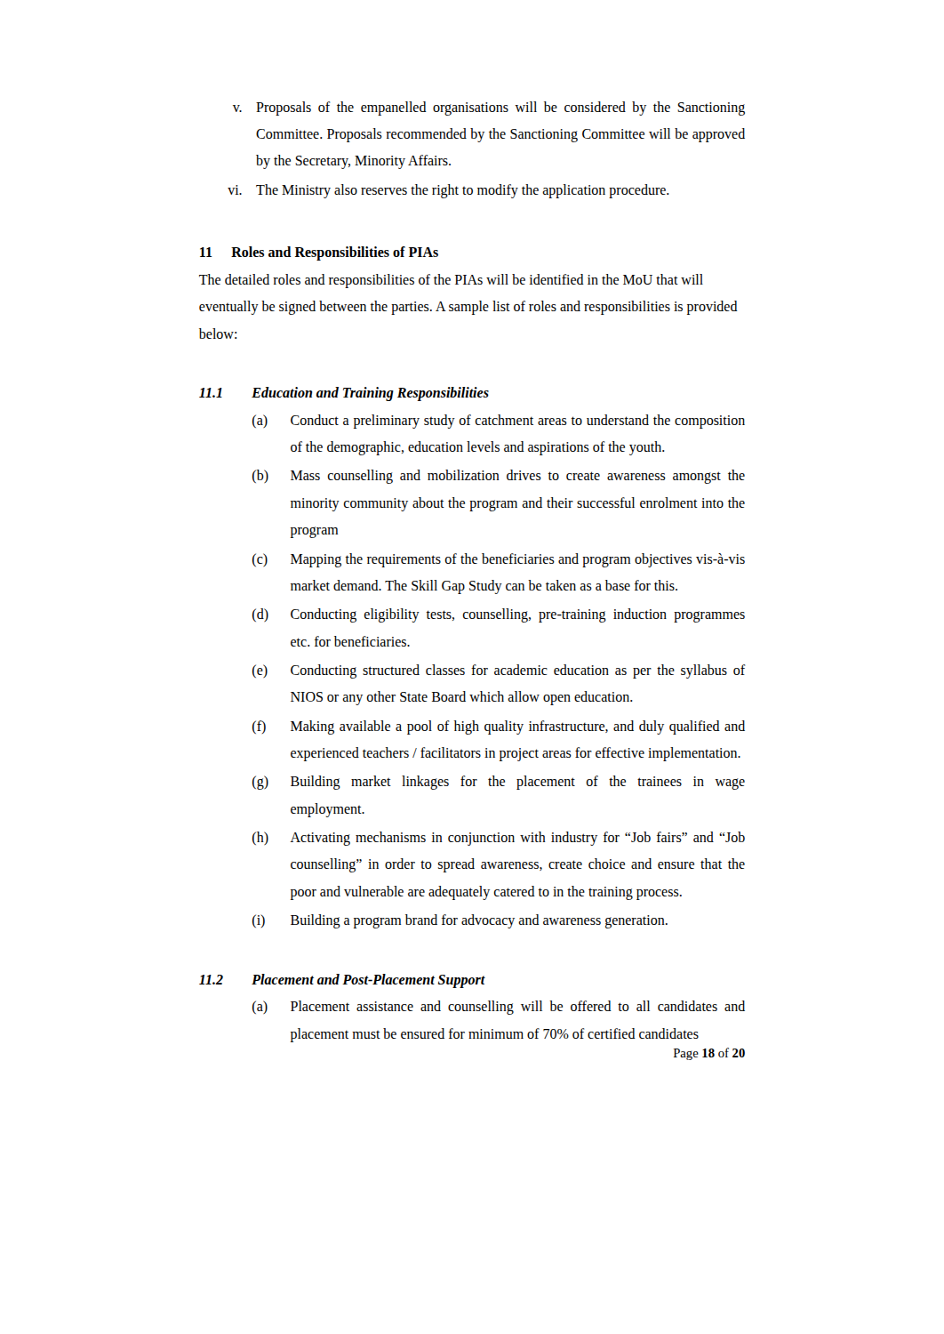Proposals of the empanelled organisations will be considered by the Sanctioning Committee. Proposals recommended by the Sanctioning Committee will be approved by the Secretary, Minority Affairs.
The Ministry also reserves the right to modify the application procedure.
11 Roles and Responsibilities of PIAs
The detailed roles and responsibilities of the PIAs will be identified in the MoU that will eventually be signed between the parties. A sample list of roles and responsibilities is provided below:
11.1 Education and Training Responsibilities
Conduct a preliminary study of catchment areas to understand the composition of the demographic, education levels and aspirations of the youth.
Mass counselling and mobilization drives to create awareness amongst the minority community about the program and their successful enrolment into the program
Mapping the requirements of the beneficiaries and program objectives vis-à-vis market demand. The Skill Gap Study can be taken as a base for this.
Conducting eligibility tests, counselling, pre-training induction programmes etc. for beneficiaries.
Conducting structured classes for academic education as per the syllabus of NIOS or any other State Board which allow open education.
Making available a pool of high quality infrastructure, and duly qualified and experienced teachers / facilitators in project areas for effective implementation.
Building market linkages for the placement of the trainees in wage employment.
Activating mechanisms in conjunction with industry for “Job fairs” and “Job counselling” in order to spread awareness, create choice and ensure that the poor and vulnerable are adequately catered to in the training process.
Building a program brand for advocacy and awareness generation.
11.2 Placement and Post-Placement Support
Placement assistance and counselling will be offered to all candidates and placement must be ensured for minimum of 70% of certified candidates
Page 18 of 20